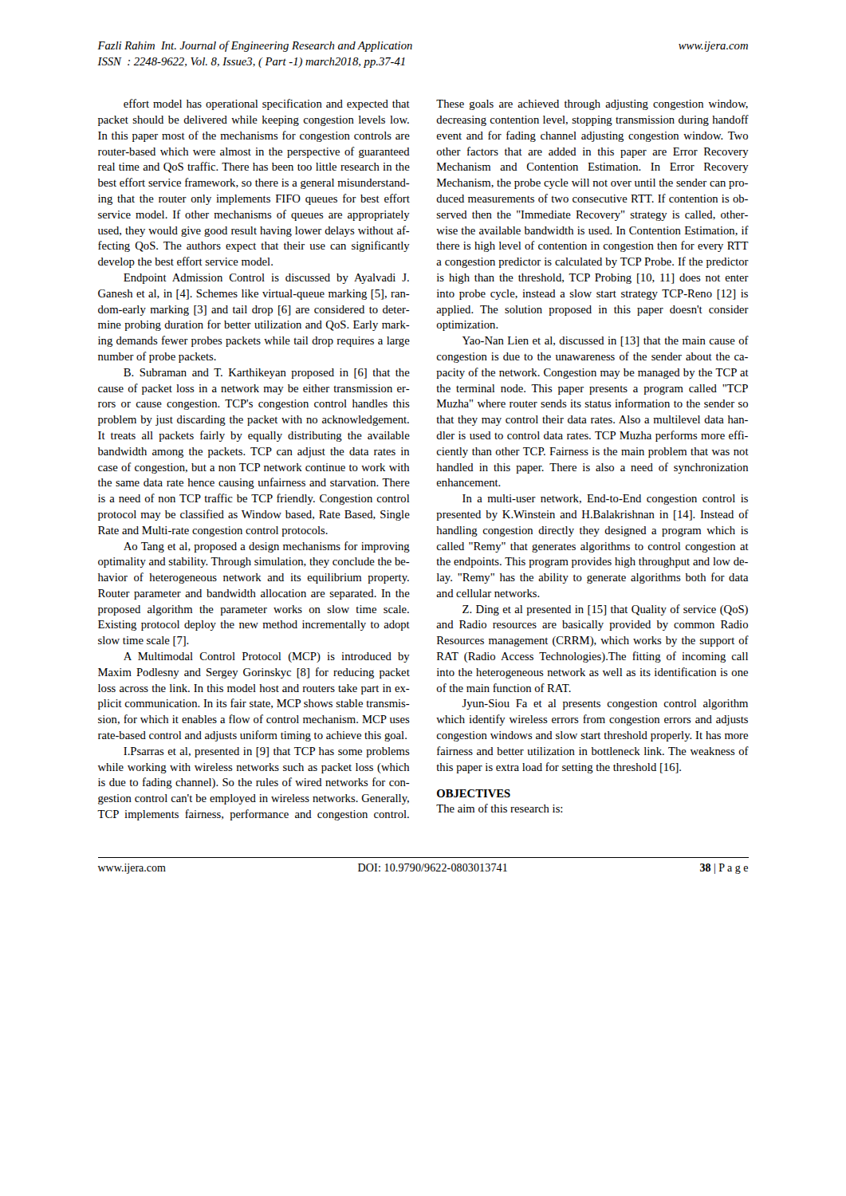Fazli Rahim Int. Journal of Engineering Research and Application www.ijera.com
ISSN : 2248-9622, Vol. 8, Issue3, ( Part -1) march2018, pp.37-41
effort model has operational specification and expected that packet should be delivered while keeping congestion levels low. In this paper most of the mechanisms for congestion controls are router-based which were almost in the perspective of guaranteed real time and QoS traffic. There has been too little research in the best effort service framework, so there is a general misunderstanding that the router only implements FIFO queues for best effort service model. If other mechanisms of queues are appropriately used, they would give good result having lower delays without affecting QoS. The authors expect that their use can significantly develop the best effort service model.
Endpoint Admission Control is discussed by Ayalvadi J. Ganesh et al, in [4]. Schemes like virtual-queue marking [5], random-early marking [3] and tail drop [6] are considered to determine probing duration for better utilization and QoS. Early marking demands fewer probes packets while tail drop requires a large number of probe packets.
B. Subraman and T. Karthikeyan proposed in [6] that the cause of packet loss in a network may be either transmission errors or cause congestion. TCP's congestion control handles this problem by just discarding the packet with no acknowledgement. It treats all packets fairly by equally distributing the available bandwidth among the packets. TCP can adjust the data rates in case of congestion, but a non TCP network continue to work with the same data rate hence causing unfairness and starvation. There is a need of non TCP traffic be TCP friendly. Congestion control protocol may be classified as Window based, Rate Based, Single Rate and Multi-rate congestion control protocols.
Ao Tang et al, proposed a design mechanisms for improving optimality and stability. Through simulation, they conclude the behavior of heterogeneous network and its equilibrium property. Router parameter and bandwidth allocation are separated. In the proposed algorithm the parameter works on slow time scale. Existing protocol deploy the new method incrementally to adopt slow time scale [7].
A Multimodal Control Protocol (MCP) is introduced by Maxim Podlesny and Sergey Gorinskyc [8] for reducing packet loss across the link. In this model host and routers take part in explicit communication. In its fair state, MCP shows stable transmission, for which it enables a flow of control mechanism. MCP uses rate-based control and adjusts uniform timing to achieve this goal.
I.Psarras et al, presented in [9] that TCP has some problems while working with wireless networks such as packet loss (which is due to fading channel). So the rules of wired networks for congestion control can't be employed in wireless networks. Generally, TCP implements fairness, performance and congestion control. These goals are achieved through adjusting congestion window, decreasing contention level, stopping transmission during handoff event and for fading channel adjusting congestion window. Two other factors that are added in this paper are Error Recovery Mechanism and Contention Estimation. In Error Recovery Mechanism, the probe cycle will not over until the sender can produced measurements of two consecutive RTT. If contention is observed then the "Immediate Recovery" strategy is called, otherwise the available bandwidth is used. In Contention Estimation, if there is high level of contention in congestion then for every RTT a congestion predictor is calculated by TCP Probe. If the predictor is high than the threshold, TCP Probing [10, 11] does not enter into probe cycle, instead a slow start strategy TCP-Reno [12] is applied. The solution proposed in this paper doesn't consider optimization.
Yao-Nan Lien et al, discussed in [13] that the main cause of congestion is due to the unawareness of the sender about the capacity of the network. Congestion may be managed by the TCP at the terminal node. This paper presents a program called "TCP Muzha" where router sends its status information to the sender so that they may control their data rates. Also a multilevel data handler is used to control data rates. TCP Muzha performs more efficiently than other TCP. Fairness is the main problem that was not handled in this paper. There is also a need of synchronization enhancement.
In a multi-user network, End-to-End congestion control is presented by K.Winstein and H.Balakrishnan in [14]. Instead of handling congestion directly they designed a program which is called "Remy" that generates algorithms to control congestion at the endpoints. This program provides high throughput and low delay. "Remy" has the ability to generate algorithms both for data and cellular networks.
Z. Ding et al presented in [15] that Quality of service (QoS) and Radio resources are basically provided by common Radio Resources management (CRRM), which works by the support of RAT (Radio Access Technologies).The fitting of incoming call into the heterogeneous network as well as its identification is one of the main function of RAT.
Jyun-Siou Fa et al presents congestion control algorithm which identify wireless errors from congestion errors and adjusts congestion windows and slow start threshold properly. It has more fairness and better utilization in bottleneck link. The weakness of this paper is extra load for setting the threshold [16].
OBJECTIVES
The aim of this research is:
www.ijera.com DOI: 10.9790/9622-0803013741 38 | P a g e